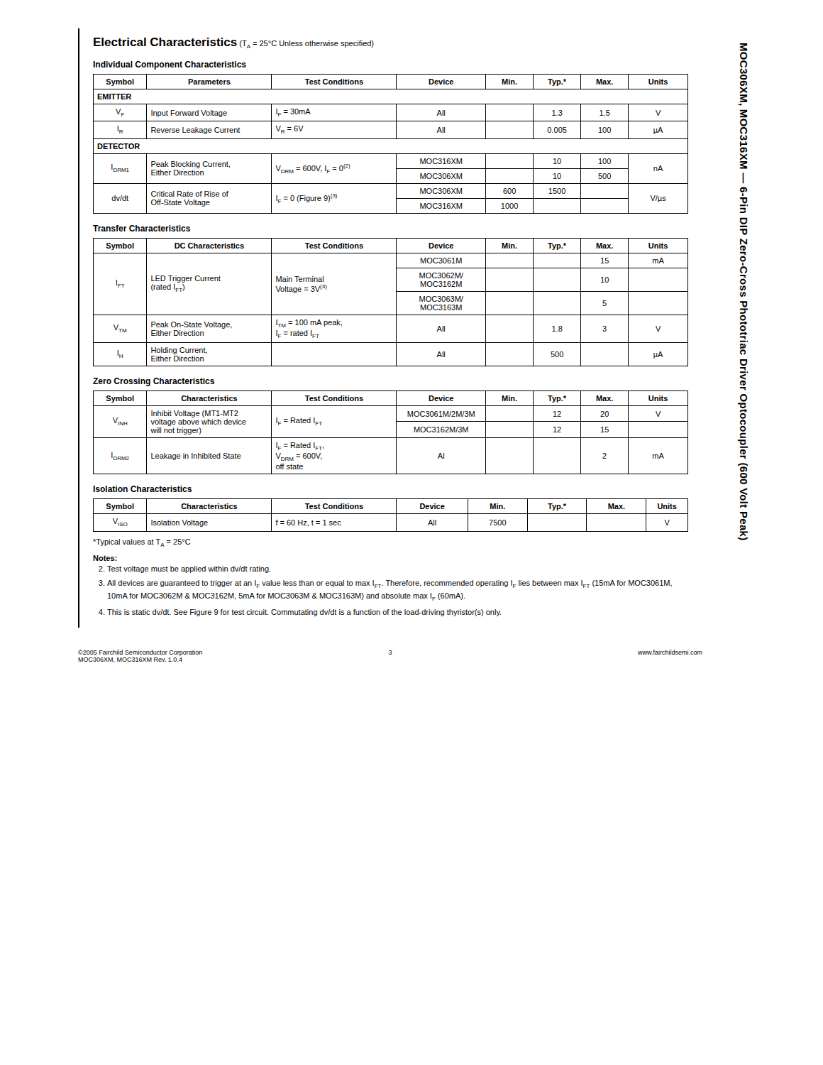MOC306XM, MOC316XM — 6-Pin DIP Zero-Cross Phototriac Driver Optocoupler (600 Volt Peak)
Electrical Characteristics
(TA = 25°C Unless otherwise specified)
Individual Component Characteristics
| Symbol | Parameters | Test Conditions | Device | Min. | Typ.* | Max. | Units |
| --- | --- | --- | --- | --- | --- | --- | --- |
| EMITTER |
| V F | Input Forward Voltage | I F = 30mA | All | | 1.3 | 1.5 | V |
| I R | Reverse Leakage Current | V R = 6V | All | | 0.005 | 100 | µA |
| DETECTOR |
| I DRM1 | Peak Blocking Current, Either Direction | V DRM = 600V, I F = 0 (2) | MOC316XM | | 10 | 100 | nA |
| MOC306XM | | 10 | 500 |
| dv/dt | Critical Rate of Rise of Off-State Voltage | I F = 0 (Figure 9) (3) | MOC306XM | 600 | 1500 | | V/µs |
| MOC316XM | 1000 | | |
Transfer Characteristics
| Symbol | DC Characteristics | Test Conditions | Device | Min. | Typ.* | Max. | Units |
| --- | --- | --- | --- | --- | --- | --- | --- |
| I FT | LED Trigger Current (rated I FT ) | Main Terminal Voltage = 3V (3) | MOC3061M | | | 15 | mA |
| MOC3062M/ MOC3162M | | | 10 | |
| MOC3063M/ MOC3163M | | | 5 | |
| V TM | Peak On-State Voltage, Either Direction | I TM = 100 mA peak, I F = rated I FT | All | | 1.8 | 3 | V |
| I H | Holding Current, Either Direction | | All | | 500 | | µA |
Zero Crossing Characteristics
| Symbol | Characteristics | Test Conditions | Device | Min. | Typ.* | Max. | Units |
| --- | --- | --- | --- | --- | --- | --- | --- |
| V INH | Inhibit Voltage (MT1-MT2 voltage above which device will not trigger) | I F = Rated I FT | MOC3061M/2M/3M | | 12 | 20 | V |
| MOC3162M/3M | | 12 | 15 | |
| I DRM2 | Leakage in Inhibited State | I F = Rated I FT , V DRM = 600V, off state | Al | | | 2 | mA |
Isolation Characteristics
| Symbol | Characteristics | Test Conditions | Device | Min. | Typ.* | Max. | Units |
| --- | --- | --- | --- | --- | --- | --- | --- |
| V ISO | Isolation Voltage | f = 60 Hz, t = 1 sec | All | 7500 | | | V |
*Typical values at TA = 25°C
Notes:
Test voltage must be applied within dv/dt rating.
All devices are guaranteed to trigger at an IF value less than or equal to max IFT. Therefore, recommended operating IF lies between max IFT (15mA for MOC3061M, 10mA for MOC3062M & MOC3162M, 5mA for MOC3063M & MOC3163M) and absolute max IF (60mA).
This is static dv/dt. See Figure 9 for test circuit. Commutating dv/dt is a function of the load-driving thyristor(s) only.
©2005 Fairchild Semiconductor Corporation
MOC306XM, MOC316XM Rev. 1.0.4
3
www.fairchildsemi.com